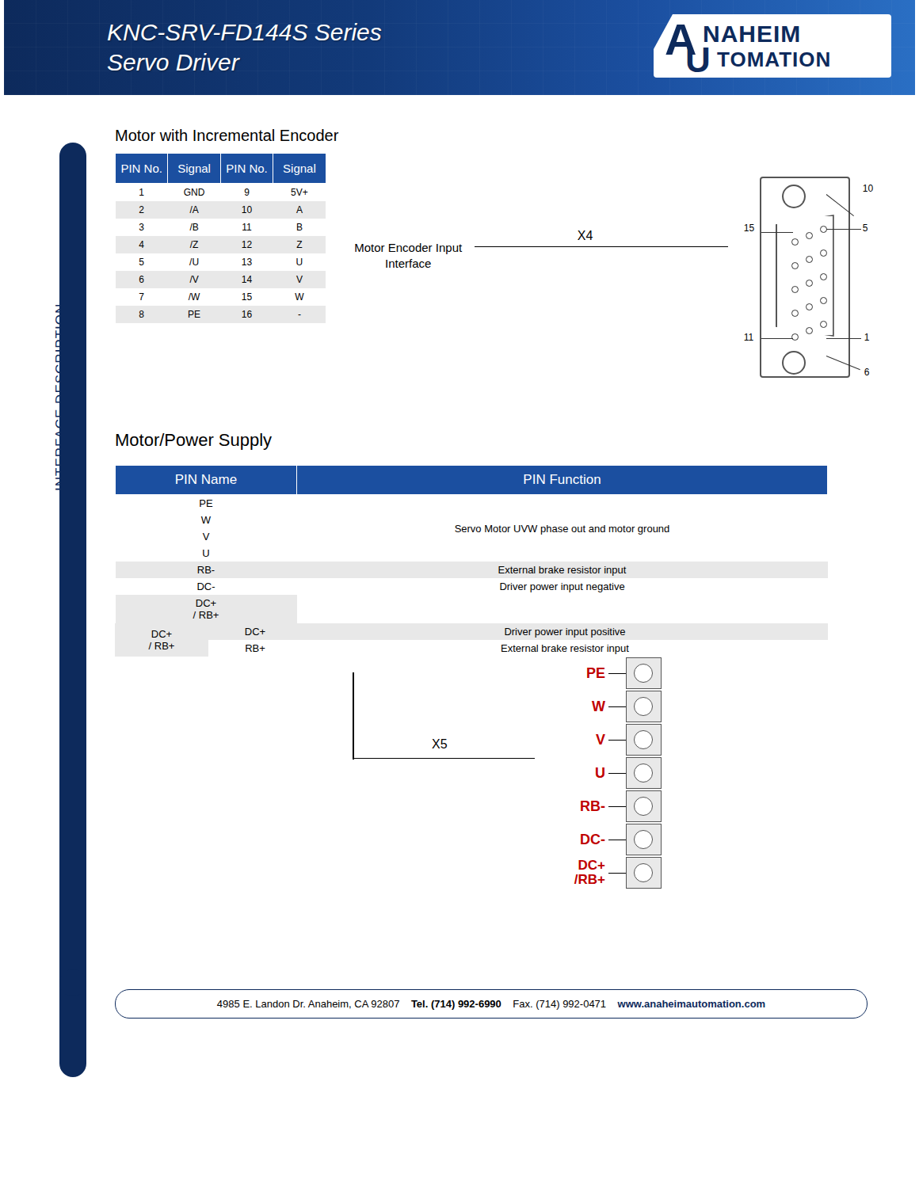KNC-SRV-FD144S Series
Servo Driver
A
NAHEIM
U
TOMATION
INTERFACE DESCRIPTION
Motor with Incremental Encoder
| PIN No. | Signal | PIN No. | Signal |
| --- | --- | --- | --- |
| 1 | GND | 9 | 5V+ |
| 2 | /A | 10 | A |
| 3 | /B | 11 | B |
| 4 | /Z | 12 | Z |
| 5 | /U | 13 | U |
| 6 | /V | 14 | V |
| 7 | /W | 15 | W |
| 8 | PE | 16 | - |
Motor Encoder Input
Interface
X4
10
5
15
11
1
6
Motor/Power Supply
| PIN Name | PIN Function |
| --- | --- |
| PE | Servo Motor UVW phase out and motor ground |
| W |
| V |
| U |
| RB- | External brake resistor input |
| DC- | Driver power input negative |
| DC+ / RB+ | |
| DC+ / RB+ | DC+ | Driver power input positive |
| RB+ | External brake resistor input |
X5
PE
W
V
U
RB-
DC-
DC+
/RB+
4985 E. Landon Dr. Anaheim, CA 92807 Tel. (714) 992-6990 Fax. (714) 992-0471 www.anaheimautomation.com